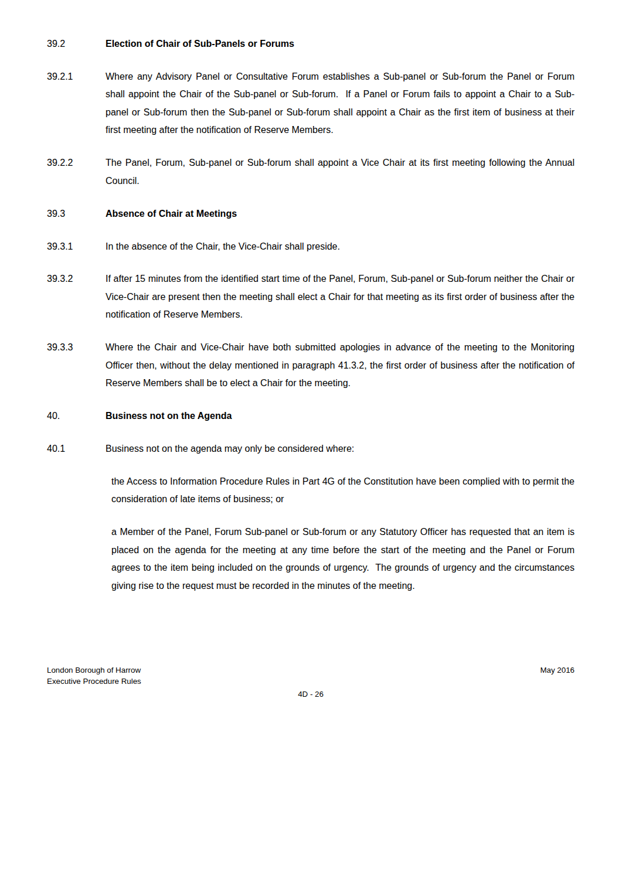39.2
Election of Chair of Sub-Panels or Forums
39.2.1
Where any Advisory Panel or Consultative Forum establishes a Sub-panel or Sub-forum the Panel or Forum shall appoint the Chair of the Sub-panel or Sub-forum. If a Panel or Forum fails to appoint a Chair to a Sub-panel or Sub-forum then the Sub-panel or Sub-forum shall appoint a Chair as the first item of business at their first meeting after the notification of Reserve Members.
39.2.2
The Panel, Forum, Sub-panel or Sub-forum shall appoint a Vice Chair at its first meeting following the Annual Council.
39.3
Absence of Chair at Meetings
39.3.1
In the absence of the Chair, the Vice-Chair shall preside.
39.3.2
If after 15 minutes from the identified start time of the Panel, Forum, Sub-panel or Sub-forum neither the Chair or Vice-Chair are present then the meeting shall elect a Chair for that meeting as its first order of business after the notification of Reserve Members.
39.3.3
Where the Chair and Vice-Chair have both submitted apologies in advance of the meeting to the Monitoring Officer then, without the delay mentioned in paragraph 41.3.2, the first order of business after the notification of Reserve Members shall be to elect a Chair for the meeting.
40.
Business not on the Agenda
40.1
Business not on the agenda may only be considered where:
the Access to Information Procedure Rules in Part 4G of the Constitution have been complied with to permit the consideration of late items of business; or
a Member of the Panel, Forum Sub-panel or Sub-forum or any Statutory Officer has requested that an item is placed on the agenda for the meeting at any time before the start of the meeting and the Panel or Forum agrees to the item being included on the grounds of urgency. The grounds of urgency and the circumstances giving rise to the request must be recorded in the minutes of the meeting.
London Borough of Harrow
Executive Procedure Rules
May 2016
4D - 26